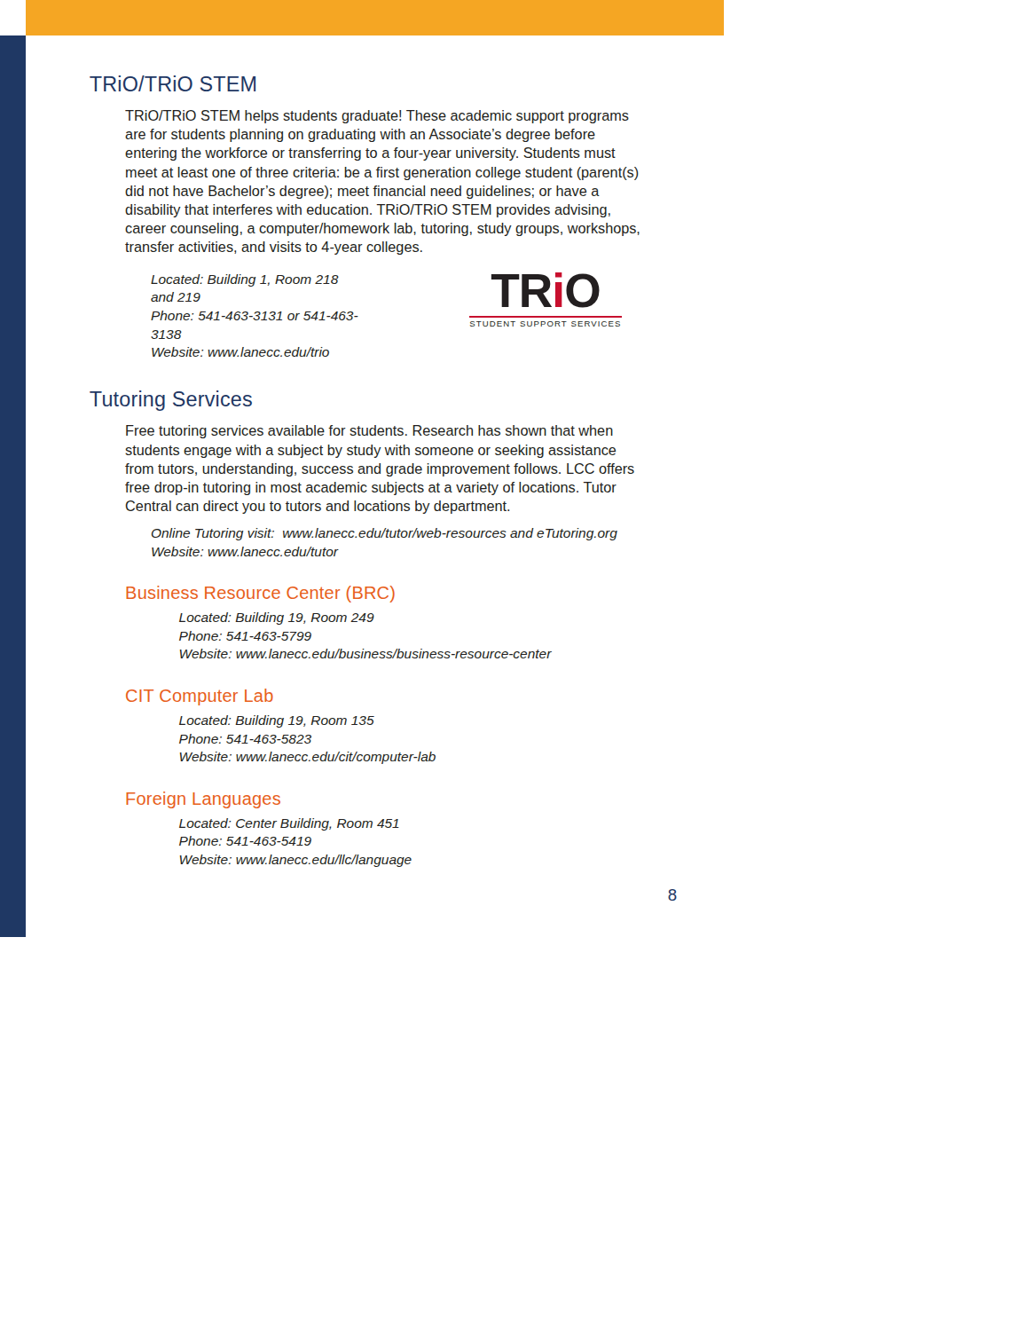TRiO/TRiO STEM
TRiO/TRiO STEM helps students graduate! These academic support programs are for students planning on graduating with an Associate’s degree before entering the workforce or transferring to a four-year university. Students must meet at least one of three criteria: be a first generation college student (parent(s) did not have Bachelor’s degree); meet financial need guidelines; or have a disability that interferes with education. TRiO/TRiO STEM provides advising, career counseling, a computer/homework lab, tutoring, study groups, workshops, transfer activities, and visits to 4-year colleges.
Located: Building 1, Room 218 and 219
Phone: 541-463-3131 or 541-463-3138
Website: www.lanecc.edu/trio
TRiO
STUDENT SUPPORT SERVICES
Tutoring Services
Free tutoring services available for students. Research has shown that when students engage with a subject by study with someone or seeking assistance from tutors, understanding, success and grade improvement follows. LCC offers free drop-in tutoring in most academic subjects at a variety of locations. Tutor Central can direct you to tutors and locations by department.
Online Tutoring visit: www.lanecc.edu/tutor/web-resources and eTutoring.org
Website: www.lanecc.edu/tutor
Business Resource Center (BRC)
Located: Building 19, Room 249
Phone: 541-463-5799
Website: www.lanecc.edu/business/business-resource-center
CIT Computer Lab
Located: Building 19, Room 135
Phone: 541-463-5823
Website: www.lanecc.edu/cit/computer-lab
Foreign Languages
Located: Center Building, Room 451
Phone: 541-463-5419
Website: www.lanecc.edu/llc/language
8